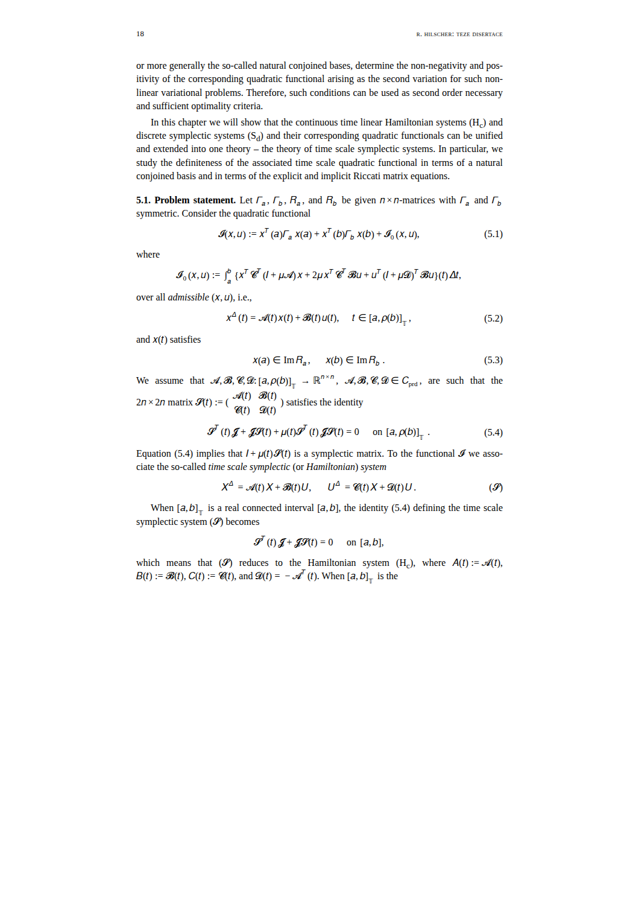18 R. Hilscher: Teze disertace
or more generally the so-called natural conjoined bases, determine the non-negativity and positivity of the corresponding quadratic functional arising as the second variation for such nonlinear variational problems. Therefore, such conditions can be used as second order necessary and sufficient optimality criteria.
In this chapter we will show that the continuous time linear Hamiltonian systems (Hc) and discrete symplectic systems (Sd) and their corresponding quadratic functionals can be unified and extended into one theory – the theory of time scale symplectic systems. In particular, we study the definiteness of the associated time scale quadratic functional in terms of a natural conjoined basis and in terms of the explicit and implicit Riccati matrix equations.
5.1. Problem statement. Let Γa, Γb, Ra, and Rb be given n×n-matrices with Γa and Γb symmetric. Consider the quadratic functional
𝓘(x,u) := xT(a) Γa x(a) + xT(b) Γb x(b) + 𝓘0(x,u) , (5.1)
where
𝓘0(x,u) := ∫ab { xT 𝓒T (I+μ𝓐) x + 2μ xT 𝓒T 𝓑u + uT (I+μ𝓓) T 𝓑u } (t) Δt ,
over all admissible (x,u), i.e.,
xΔ(t) = 𝓐(t) x(t) + 𝓑(t) u(t) , t∈ [a,ρ(b)]𝕋 , (5.2)
and x(t) satisfies
x(a) ∈ ImRa , x(b) ∈ ImRb . (5.3)
We assume that 𝓐,𝓑,𝓒,𝓓:[a,ρ(b)]𝕋→ℝn×n, 𝓐,𝓑,𝓒,𝓓∈Cprd, are such that the 2n×2n matrix 𝓢(t):=(𝓐(t)𝓑(t)𝓒(t)𝓓(t)) satisfies the identity
𝓢T(t) 𝓙 + 𝓙𝓢(t) + μ(t) 𝓢T(t) 𝓙𝓢(t) =0 on [a,ρ(b)]𝕋 . (5.4)
Equation (5.4) implies that I+μ(t)𝓢(t) is a symplectic matrix. To the functional 𝓘 we associate the so-called time scale symplectic (or Hamiltonian) system
XΔ = 𝓐(t) X + 𝓑(t) U , UΔ = 𝓒(t) X + 𝓓(t) U . (𝓢)
When [a,b]𝕋 is a real connected interval [a,b], the identity (5.4) defining the time scale symplectic system (𝓢) becomes
𝓢T(t) 𝓙 + 𝓙𝓢(t) =0 on [a,b] ,
which means that (𝓢) reduces to the Hamiltonian system (Hc), where A(t):=𝓐(t), B(t):=𝓑(t), C(t):=𝓒(t), and 𝓓(t)=−𝓐T(t). When [a,b]𝕋 is the